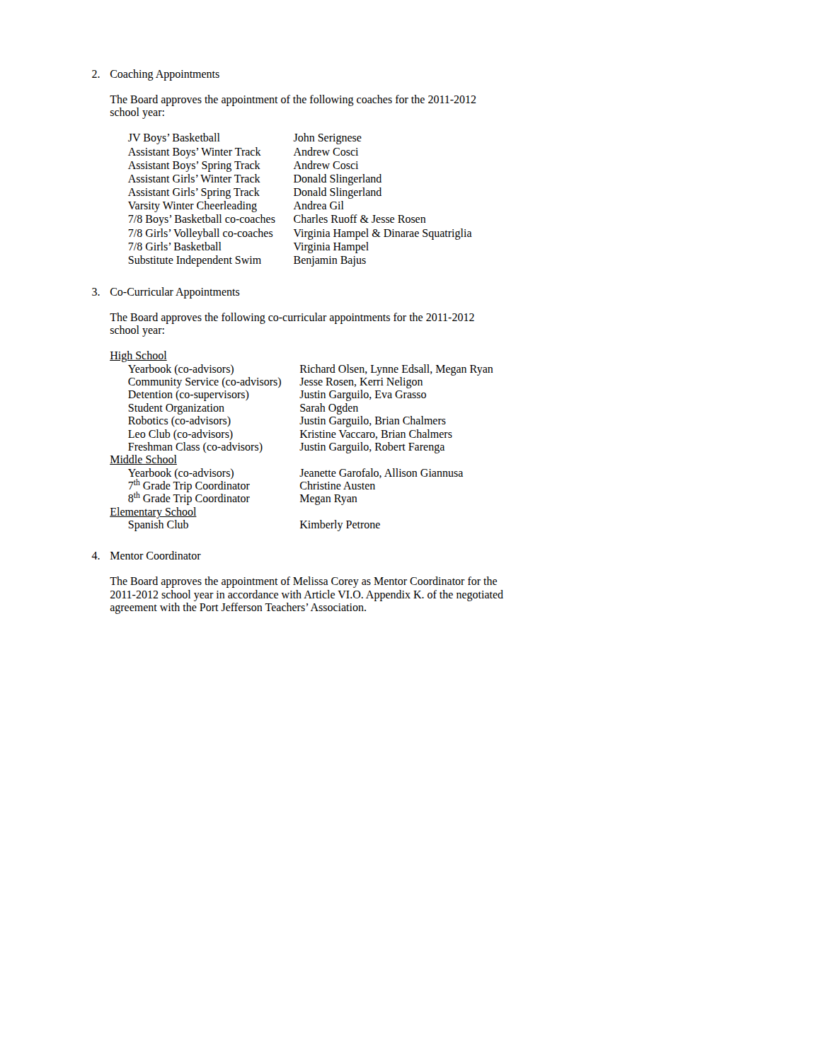2.
Coaching Appointments
The Board approves the appointment of the following coaches for the 2011-2012 school year:
| JV Boys’ Basketball | John Serignese |
| Assistant Boys’ Winter Track | Andrew Cosci |
| Assistant Boys’ Spring Track | Andrew Cosci |
| Assistant Girls’ Winter Track | Donald Slingerland |
| Assistant Girls’ Spring Track | Donald Slingerland |
| Varsity Winter Cheerleading | Andrea Gil |
| 7/8 Boys’ Basketball co-coaches | Charles Ruoff & Jesse Rosen |
| 7/8 Girls’ Volleyball co-coaches | Virginia Hampel & Dinarae Squatriglia |
| 7/8 Girls’ Basketball | Virginia Hampel |
| Substitute Independent Swim | Benjamin Bajus |
3.
Co-Curricular Appointments
The Board approves the following co-curricular appointments for the 2011-2012 school year:
| High School |
| Yearbook (co-advisors) | Richard Olsen, Lynne Edsall, Megan Ryan |
| Community Service (co-advisors) | Jesse Rosen, Kerri Neligon |
| Detention (co-supervisors) | Justin Garguilo, Eva Grasso |
| Student Organization | Sarah Ogden |
| Robotics (co-advisors) | Justin Garguilo, Brian Chalmers |
| Leo Club (co-advisors) | Kristine Vaccaro, Brian Chalmers |
| Freshman Class (co-advisors) | Justin Garguilo, Robert Farenga |
| Middle School |
| Yearbook (co-advisors) | Jeanette Garofalo, Allison Giannusa |
| 7 th Grade Trip Coordinator | Christine Austen |
| 8 th Grade Trip Coordinator | Megan Ryan |
| Elementary School |
| Spanish Club | Kimberly Petrone |
4.
Mentor Coordinator
The Board approves the appointment of Melissa Corey as Mentor Coordinator for the 2011-2012 school year in accordance with Article VI.O. Appendix K. of the negotiated agreement with the Port Jefferson Teachers’ Association.